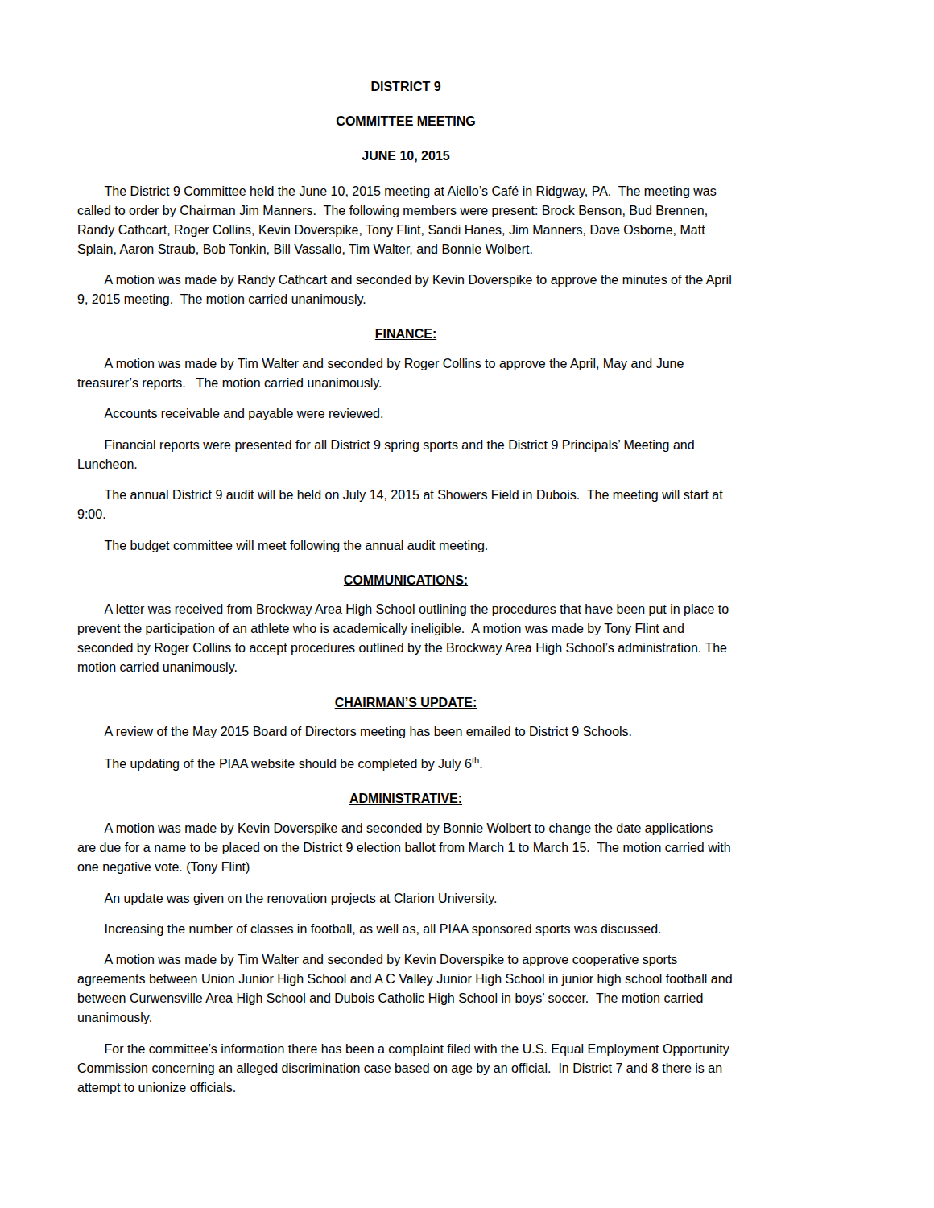DISTRICT 9
COMMITTEE MEETING
JUNE 10, 2015
The District 9 Committee held the June 10, 2015 meeting at Aiello’s Café in Ridgway, PA. The meeting was called to order by Chairman Jim Manners. The following members were present: Brock Benson, Bud Brennen, Randy Cathcart, Roger Collins, Kevin Doverspike, Tony Flint, Sandi Hanes, Jim Manners, Dave Osborne, Matt Splain, Aaron Straub, Bob Tonkin, Bill Vassallo, Tim Walter, and Bonnie Wolbert.
A motion was made by Randy Cathcart and seconded by Kevin Doverspike to approve the minutes of the April 9, 2015 meeting. The motion carried unanimously.
FINANCE:
A motion was made by Tim Walter and seconded by Roger Collins to approve the April, May and June treasurer’s reports. The motion carried unanimously.
Accounts receivable and payable were reviewed.
Financial reports were presented for all District 9 spring sports and the District 9 Principals’ Meeting and Luncheon.
The annual District 9 audit will be held on July 14, 2015 at Showers Field in Dubois. The meeting will start at 9:00.
The budget committee will meet following the annual audit meeting.
COMMUNICATIONS:
A letter was received from Brockway Area High School outlining the procedures that have been put in place to prevent the participation of an athlete who is academically ineligible. A motion was made by Tony Flint and seconded by Roger Collins to accept procedures outlined by the Brockway Area High School’s administration. The motion carried unanimously.
CHAIRMAN’S UPDATE:
A review of the May 2015 Board of Directors meeting has been emailed to District 9 Schools.
The updating of the PIAA website should be completed by July 6th.
ADMINISTRATIVE:
A motion was made by Kevin Doverspike and seconded by Bonnie Wolbert to change the date applications are due for a name to be placed on the District 9 election ballot from March 1 to March 15. The motion carried with one negative vote. (Tony Flint)
An update was given on the renovation projects at Clarion University.
Increasing the number of classes in football, as well as, all PIAA sponsored sports was discussed.
A motion was made by Tim Walter and seconded by Kevin Doverspike to approve cooperative sports agreements between Union Junior High School and A C Valley Junior High School in junior high school football and between Curwensville Area High School and Dubois Catholic High School in boys’ soccer. The motion carried unanimously.
For the committee’s information there has been a complaint filed with the U.S. Equal Employment Opportunity Commission concerning an alleged discrimination case based on age by an official. In District 7 and 8 there is an attempt to unionize officials.